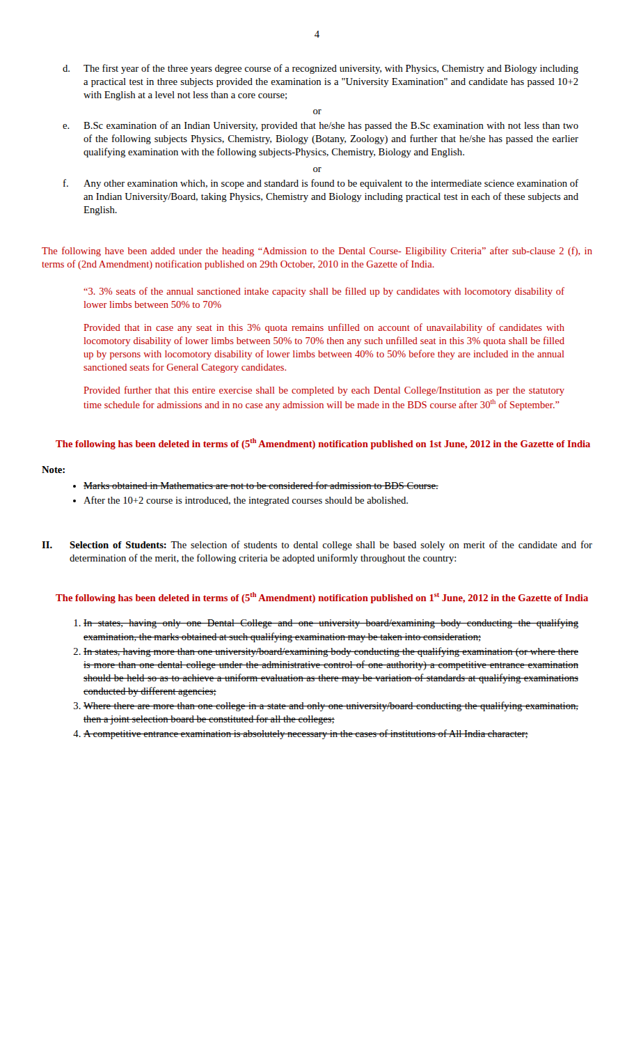4
d. The first year of the three years degree course of a recognized university, with Physics, Chemistry and Biology including a practical test in three subjects provided the examination is a "University Examination" and candidate has passed 10+2 with English at a level not less than a core course;
or
e. B.Sc examination of an Indian University, provided that he/she has passed the B.Sc examination with not less than two of the following subjects Physics, Chemistry, Biology (Botany, Zoology) and further that he/she has passed the earlier qualifying examination with the following subjects-Physics, Chemistry, Biology and English.
or
f. Any other examination which, in scope and standard is found to be equivalent to the intermediate science examination of an Indian University/Board, taking Physics, Chemistry and Biology including practical test in each of these subjects and English.
The following have been added under the heading “Admission to the Dental Course- Eligibility Criteria” after sub-clause 2 (f), in terms of (2nd Amendment) notification published on 29th October, 2010 in the Gazette of India.
“3. 3% seats of the annual sanctioned intake capacity shall be filled up by candidates with locomotory disability of lower limbs between 50% to 70%
Provided that in case any seat in this 3% quota remains unfilled on account of unavailability of candidates with locomotory disability of lower limbs between 50% to 70% then any such unfilled seat in this 3% quota shall be filled up by persons with locomotory disability of lower limbs between 40% to 50% before they are included in the annual sanctioned seats for General Category candidates.
Provided further that this entire exercise shall be completed by each Dental College/Institution as per the statutory time schedule for admissions and in no case any admission will be made in the BDS course after 30th of September.”
The following has been deleted in terms of (5th Amendment) notification published on 1st June, 2012 in the Gazette of India
Note:
Marks obtained in Mathematics are not to be considered for admission to BDS Course.
After the 10+2 course is introduced, the integrated courses should be abolished.
II.
Selection of Students: The selection of students to dental college shall be based solely on merit of the candidate and for determination of the merit, the following criteria be adopted uniformly throughout the country:
The following has been deleted in terms of (5th Amendment) notification published on 1st June, 2012 in the Gazette of India
In states, having only one Dental College and one university board/examining body conducting the qualifying examination, the marks obtained at such qualifying examination may be taken into consideration;
In states, having more than one university/board/examining body conducting the qualifying examination (or where there is more than one dental college under the administrative control of one authority) a competitive entrance examination should be held so as to achieve a uniform evaluation as there may be variation of standards at qualifying examinations conducted by different agencies;
Where there are more than one college in a state and only one university/board conducting the qualifying examination, then a joint selection board be constituted for all the colleges;
A competitive entrance examination is absolutely necessary in the cases of institutions of All India character;